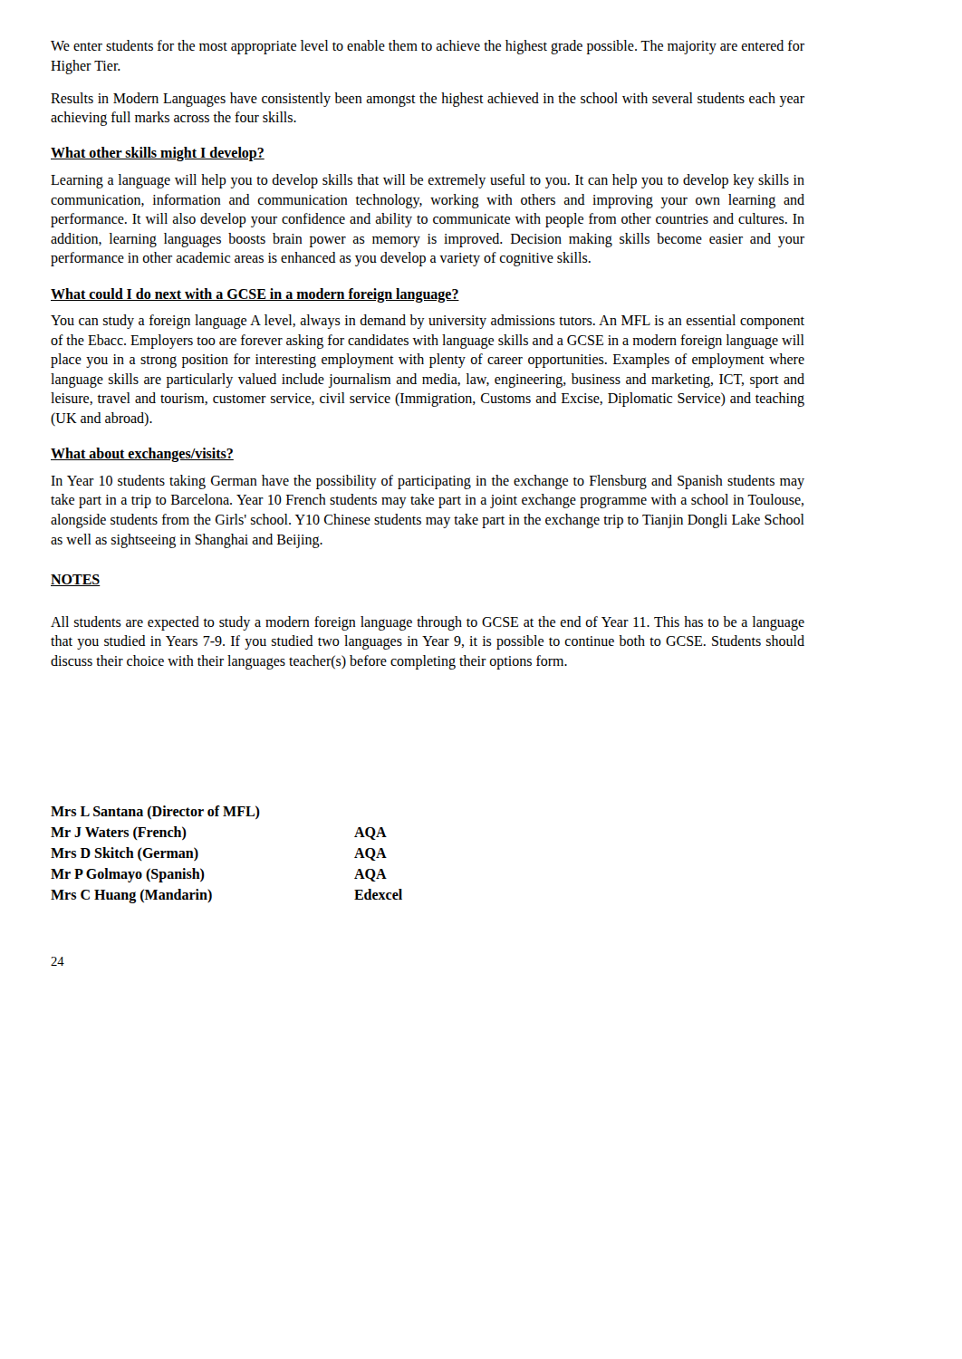We enter students for the most appropriate level to enable them to achieve the highest grade possible. The majority are entered for Higher Tier.
Results in Modern Languages have consistently been amongst the highest achieved in the school with several students each year achieving full marks across the four skills.
What other skills might I develop?
Learning a language will help you to develop skills that will be extremely useful to you. It can help you to develop key skills in communication, information and communication technology, working with others and improving your own learning and performance. It will also develop your confidence and ability to communicate with people from other countries and cultures. In addition, learning languages boosts brain power as memory is improved. Decision making skills become easier and your performance in other academic areas is enhanced as you develop a variety of cognitive skills.
What could I do next with a GCSE in a modern foreign language?
You can study a foreign language A level, always in demand by university admissions tutors. An MFL is an essential component of the Ebacc. Employers too are forever asking for candidates with language skills and a GCSE in a modern foreign language will place you in a strong position for interesting employment with plenty of career opportunities. Examples of employment where language skills are particularly valued include journalism and media, law, engineering, business and marketing, ICT, sport and leisure, travel and tourism, customer service, civil service (Immigration, Customs and Excise, Diplomatic Service) and teaching (UK and abroad).
What about exchanges/visits?
In Year 10 students taking German have the possibility of participating in the exchange to Flensburg and Spanish students may take part in a trip to Barcelona. Year 10 French students may take part in a joint exchange programme with a school in Toulouse, alongside students from the Girls' school. Y10 Chinese students may take part in the exchange trip to Tianjin Dongli Lake School as well as sightseeing in Shanghai and Beijing.
NOTES
All students are expected to study a modern foreign language through to GCSE at the end of Year 11. This has to be a language that you studied in Years 7-9. If you studied two languages in Year 9, it is possible to continue both to GCSE. Students should discuss their choice with their languages teacher(s) before completing their options form.
| Mrs L Santana (Director of MFL) | |
| Mr J Waters (French) | AQA |
| Mrs D Skitch (German) | AQA |
| Mr P Golmayo (Spanish) | AQA |
| Mrs C Huang (Mandarin) | Edexcel |
24